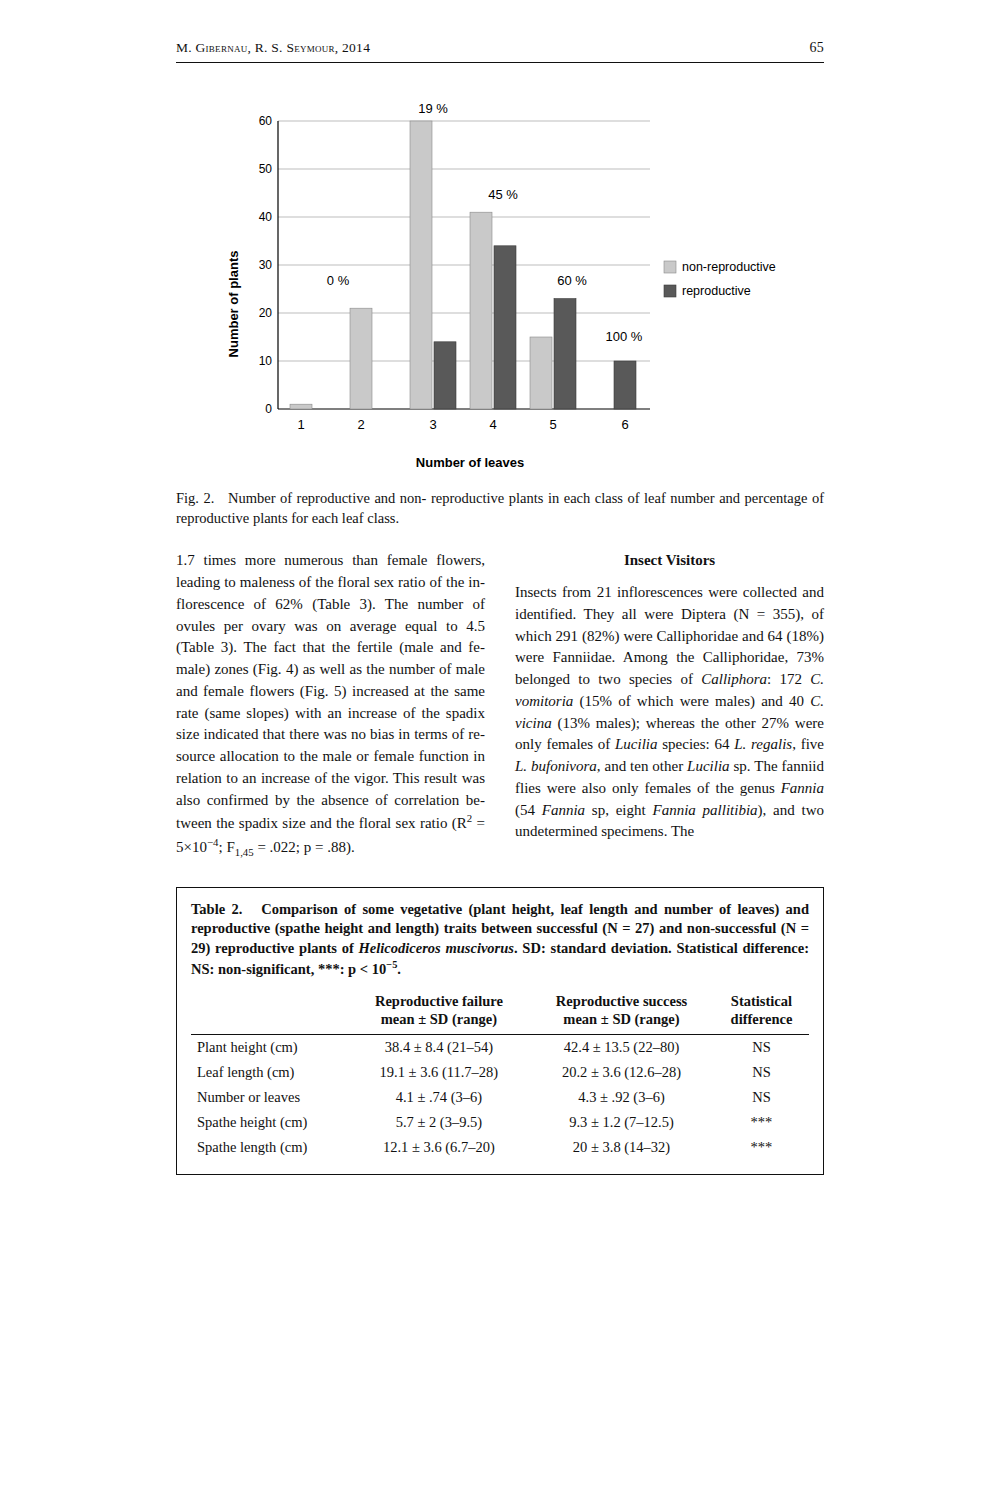M. Gibernau, R. S. Seymour, 2014 65
Number of plants Number of leaves 60 50 40 30 20 10 0 1 2 3 4 5 6 0 % 19 % 45 % 60 % 100 % non-reproductive reproductive
Fig. 2. Number of reproductive and non- reproductive plants in each class of leaf number and percentage of reproductive plants for each leaf class.
1.7 times more numerous than female flowers, leading to maleness of the floral sex ratio of the inflorescence of 62% (Table 3). The number of ovules per ovary was on average equal to 4.5 (Table 3). The fact that the fertile (male and female) zones (Fig. 4) as well as the number of male and female flowers (Fig. 5) increased at the same rate (same slopes) with an increase of the spadix size indicated that there was no bias in terms of resource allocation to the male or female function in relation to an increase of the vigor. This result was also confirmed by the absence of correlation between the spadix size and the floral sex ratio (R2 = 5×10−4; F1,45 = .022; p = .88).
Insect Visitors
Insects from 21 inflorescences were collected and identified. They all were Diptera (N = 355), of which 291 (82%) were Calliphoridae and 64 (18%) were Fanniidae. Among the Calliphoridae, 73% belonged to two species of Calliphora: 172 C. vomitoria (15% of which were males) and 40 C. vicina (13% males); whereas the other 27% were only females of Lucilia species: 64 L. regalis, five L. bufonivora, and ten other Lucilia sp. The fanniid flies were also only females of the genus Fannia (54 Fannia sp, eight Fannia pallitibia), and two undetermined specimens. The
Table 2. Comparison of some vegetative (plant height, leaf length and number of leaves) and reproductive (spathe height and length) traits between successful (N = 27) and non-successful (N = 29) reproductive plants of Helicodiceros muscivorus. SD: standard deviation. Statistical difference: NS: non-significant, ***: p < 10−5.
| | Reproductive failure mean ± SD (range) | Reproductive success mean ± SD (range) | Statistical difference |
| --- | --- | --- | --- |
| Plant height (cm) | 38.4 ± 8.4 (21–54) | 42.4 ± 13.5 (22–80) | NS |
| Leaf length (cm) | 19.1 ± 3.6 (11.7–28) | 20.2 ± 3.6 (12.6–28) | NS |
| Number or leaves | 4.1 ± .74 (3–6) | 4.3 ± .92 (3–6) | NS |
| Spathe height (cm) | 5.7 ± 2 (3–9.5) | 9.3 ± 1.2 (7–12.5) | *** |
| Spathe length (cm) | 12.1 ± 3.6 (6.7–20) | 20 ± 3.8 (14–32) | *** |